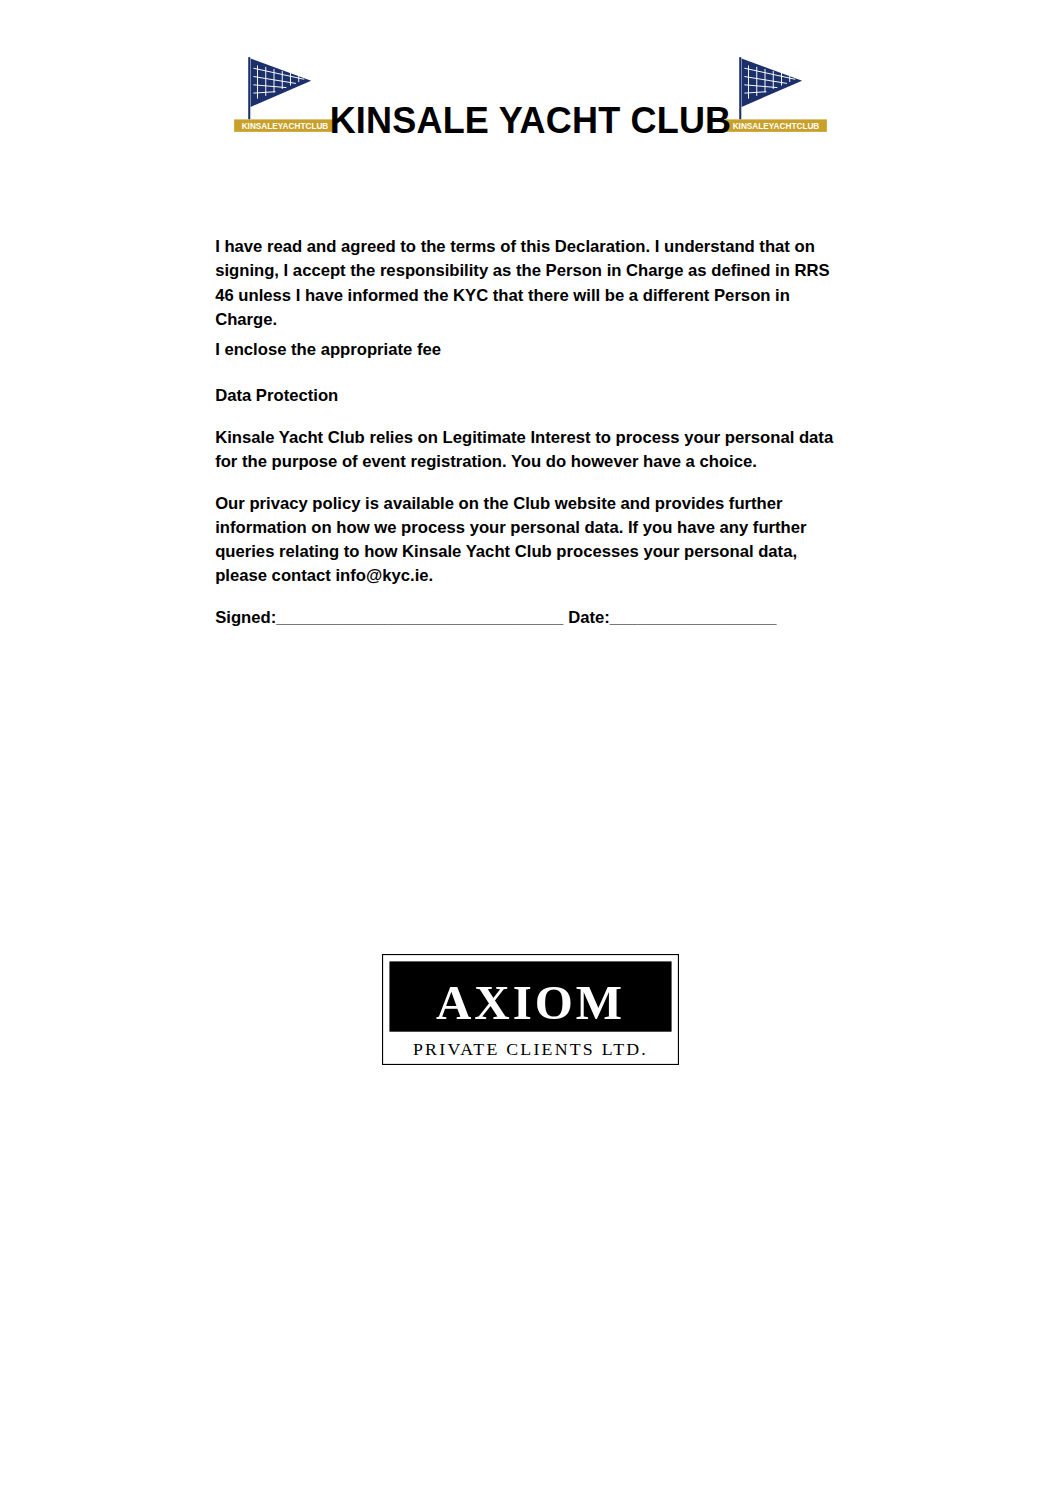KINSALE YACHT CLUB
I have read and agreed to the terms of this Declaration. I understand that on signing, I accept the responsibility as the Person in Charge as defined in RRS 46 unless I have informed the KYC that there will be a different Person in Charge.
I enclose the appropriate fee
Data Protection
Kinsale Yacht Club relies on Legitimate Interest to process your personal data for the purpose of event registration. You do however have a choice.
Our privacy policy is available on the Club website and provides further information on how we process your personal data. If you have any further queries relating to how Kinsale Yacht Club processes your personal data, please contact info@kyc.ie.
Signed:_______________________________ Date:__________________